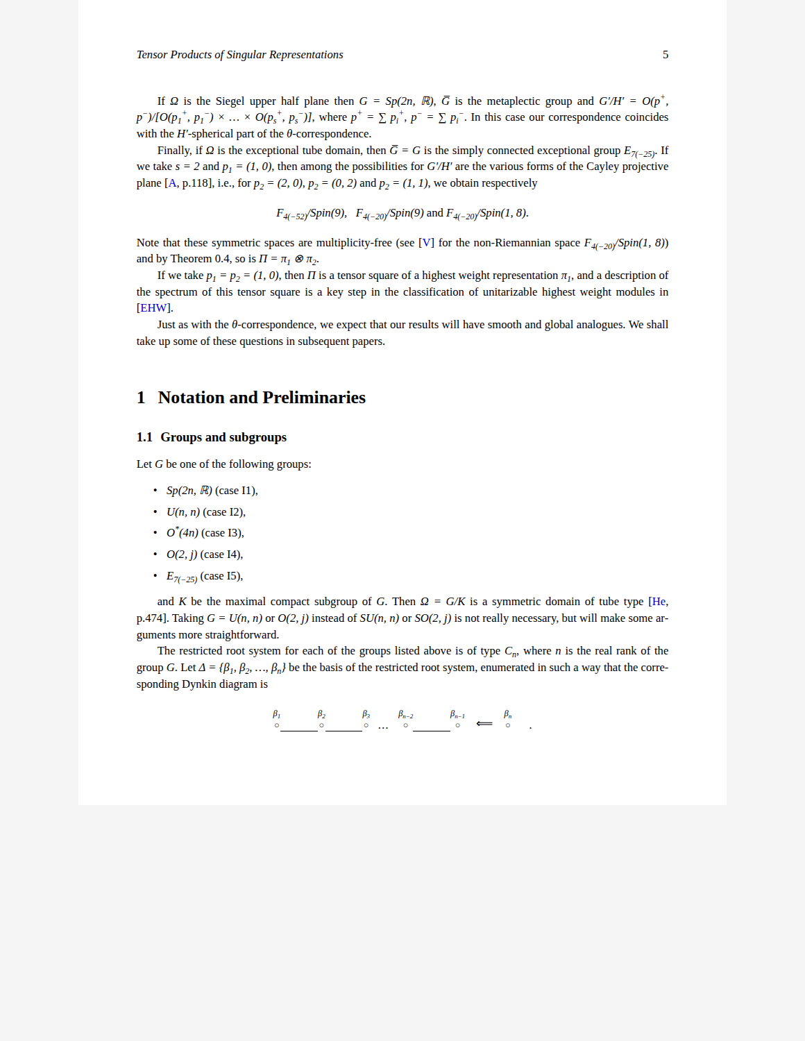Tensor Products of Singular Representations 5
If Ω is the Siegel upper half plane then G = Sp(2n, ℝ), G̅ is the metaplectic group and G′/H′ = O(p+, p−)/[O(p1+, p1−) × … × O(ps+, ps−)], where p+ = ∑ pi+, p− = ∑ pi−. In this case our correspondence coincides with the H′-spherical part of the θ-correspondence.
Finally, if Ω is the exceptional tube domain, then G̅ = G is the simply connected exceptional group E7(−25). If we take s = 2 and p1 = (1, 0), then among the possibilities for G′/H′ are the various forms of the Cayley projective plane [A, p.118], i.e., for p2 = (2, 0), p2 = (0, 2) and p2 = (1, 1), we obtain respectively
F4(−52)/Spin(9), F4(−20)/Spin(9) and F4(−20)/Spin(1, 8).
Note that these symmetric spaces are multiplicity-free (see [V] for the non-Riemannian space F4(−20)/Spin(1, 8)) and by Theorem 0.4, so is Π = π1 ⊗ π2.
If we take p1 = p2 = (1, 0), then Π is a tensor square of a highest weight representation π1, and a description of the spectrum of this tensor square is a key step in the classification of unitarizable highest weight modules in [EHW].
Just as with the θ-correspondence, we expect that our results will have smooth and global analogues. We shall take up some of these questions in subsequent papers.
1 Notation and Preliminaries
1.1 Groups and subgroups
Let G be one of the following groups:
Sp(2n, ℝ) (case I1),
U(n, n) (case I2),
O*(4n) (case I3),
O(2, j) (case I4),
E7(−25) (case I5),
and K be the maximal compact subgroup of G. Then Ω = G/K is a symmetric domain of tube type [He, p.474]. Taking G = U(n, n) or O(2, j) instead of SU(n, n) or SO(2, j) is not really necessary, but will make some arguments more straightforward.
The restricted root system for each of the groups listed above is of type Cn, where n is the real rank of the group G. Let Δ = {β1, β2, …, βn} be the basis of the restricted root system, enumerated in such a way that the corresponding Dynkin diagram is
| β 1 | | β 2 | | β 3 | | β n−2 | | β n−1 | | β n | |
| ○ | | ○ | | ○ | … | ○ | | ○ | ⟸ | ○ | . |